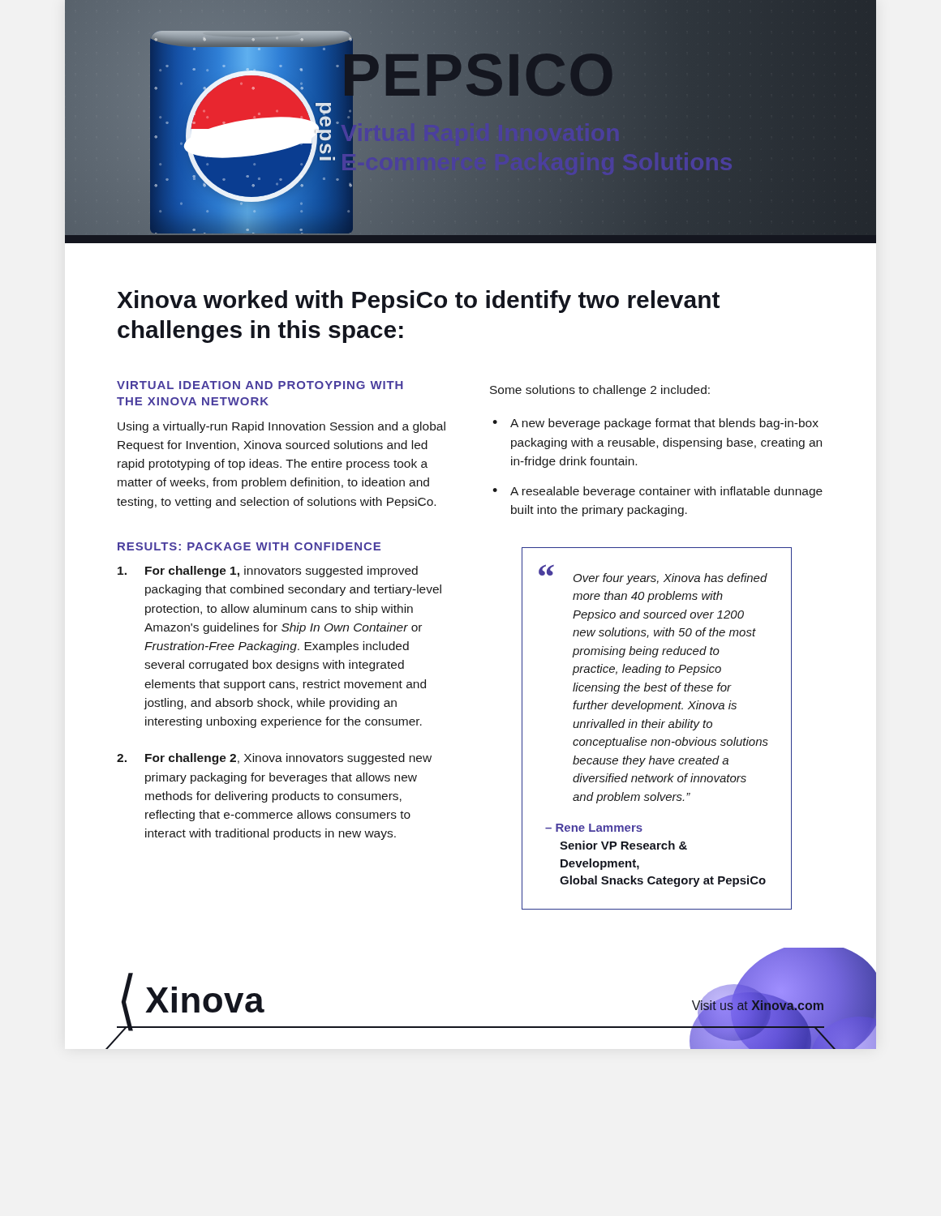pepsi
PepsiCo
Virtual Rapid Innovation
E-commerce Packaging Solutions
Xinova worked with PepsiCo to identify two relevant challenges in this space:
Virtual ideation and protoyping with
the Xinova network
Using a virtually-run Rapid Innovation Session and a global Request for Invention, Xinova sourced solutions and led rapid prototyping of top ideas. The entire process took a matter of weeks, from problem definition, to ideation and testing, to vetting and selection of solutions with PepsiCo.
Results: Package with confidence
For challenge 1, innovators suggested improved packaging that combined secondary and tertiary-level protection, to allow aluminum cans to ship within Amazon's guidelines for Ship In Own Container or Frustration-Free Packaging. Examples included several corrugated box designs with integrated elements that support cans, restrict movement and jostling, and absorb shock, while providing an interesting unboxing experience for the consumer.
For challenge 2, Xinova innovators suggested new primary packaging for beverages that allows new methods for delivering products to consumers, reflecting that e-commerce allows consumers to interact with traditional products in new ways.
Some solutions to challenge 2 included:
A new beverage package format that blends bag-in-box packaging with a reusable, dispensing base, creating an in-fridge drink fountain.
A resealable beverage container with inflatable dunnage built into the primary packaging.
“
Over four years, Xinova has defined more than 40 problems with Pepsico and sourced over 1200 new solutions, with 50 of the most promising being reduced to practice, leading to Pepsico licensing the best of these for further development. Xinova is unrivalled in their ability to conceptualise non-obvious solutions because they have created a diversified network of innovators and problem solvers.”
– Rene Lammers Senior VP Research & Development,
Global Snacks Category at PepsiCo
⟨ Xinova
Visit us at Xinova.com